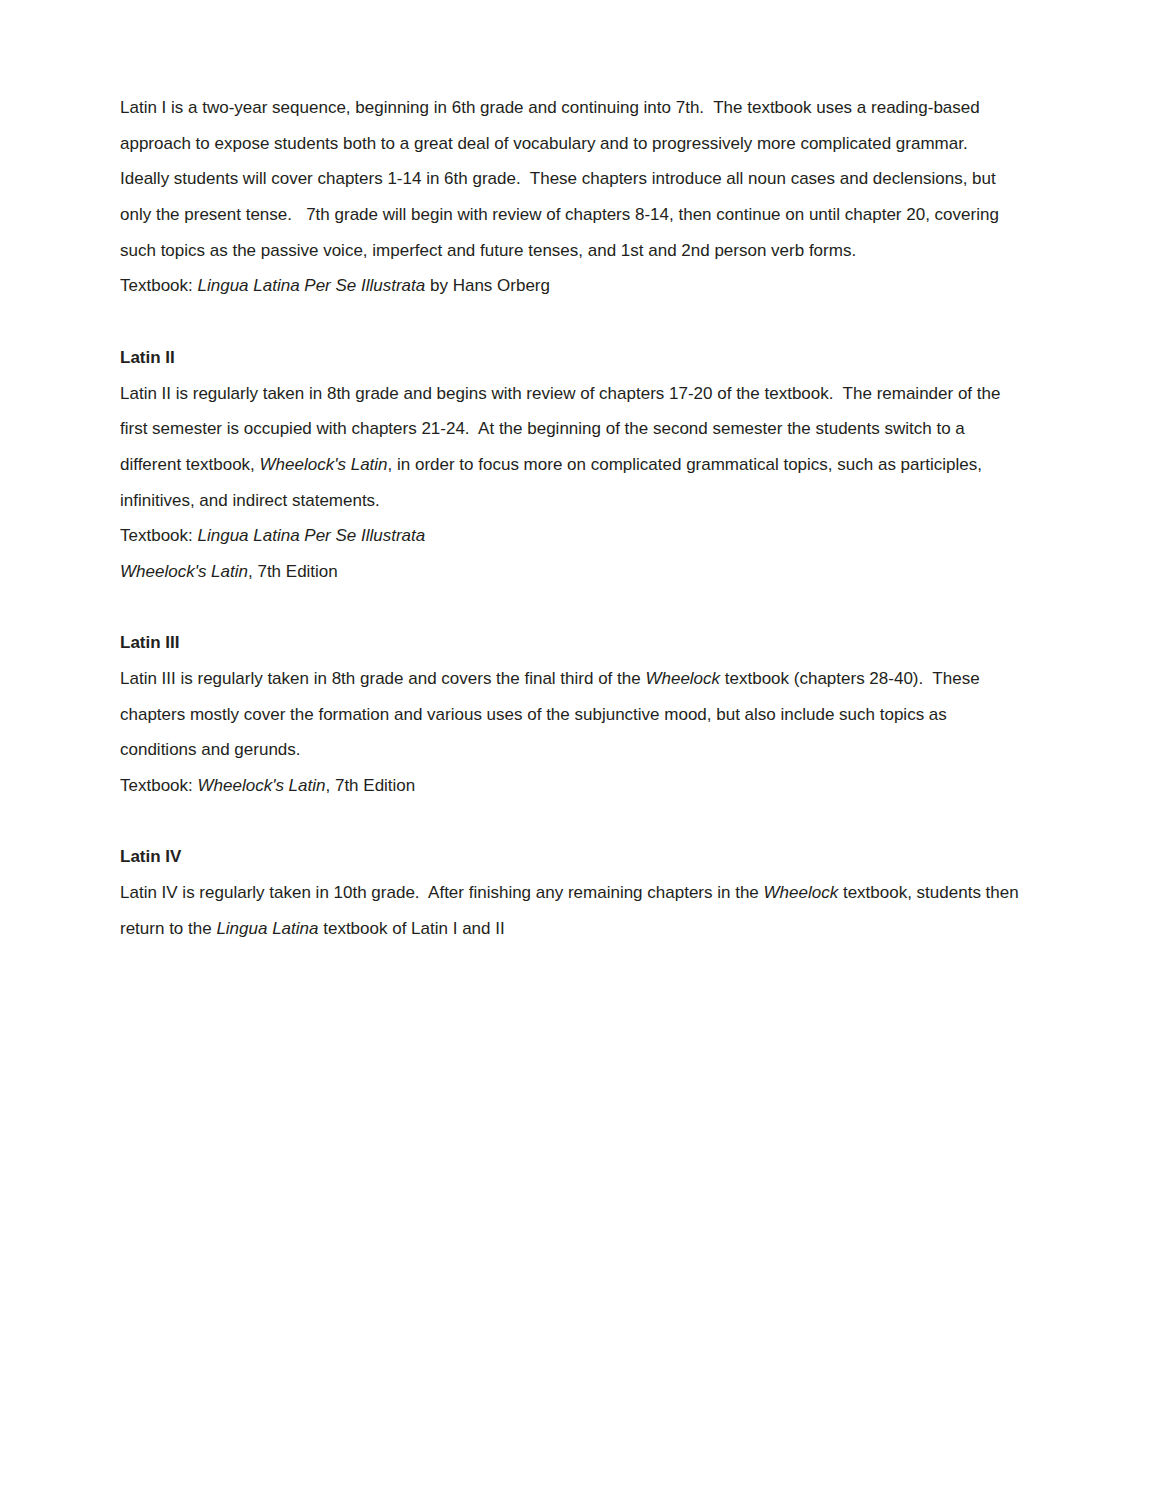Latin I is a two-year sequence, beginning in 6th grade and continuing into 7th. The textbook uses a reading-based approach to expose students both to a great deal of vocabulary and to progressively more complicated grammar. Ideally students will cover chapters 1-14 in 6th grade. These chapters introduce all noun cases and declensions, but only the present tense. 7th grade will begin with review of chapters 8-14, then continue on until chapter 20, covering such topics as the passive voice, imperfect and future tenses, and 1st and 2nd person verb forms.
Textbook: Lingua Latina Per Se Illustrata by Hans Orberg
Latin II
Latin II is regularly taken in 8th grade and begins with review of chapters 17-20 of the textbook. The remainder of the first semester is occupied with chapters 21-24. At the beginning of the second semester the students switch to a different textbook, Wheelock's Latin, in order to focus more on complicated grammatical topics, such as participles, infinitives, and indirect statements.
Textbook: Lingua Latina Per Se Illustrata
Wheelock's Latin, 7th Edition
Latin III
Latin III is regularly taken in 8th grade and covers the final third of the Wheelock textbook (chapters 28-40). These chapters mostly cover the formation and various uses of the subjunctive mood, but also include such topics as conditions and gerunds.
Textbook: Wheelock's Latin, 7th Edition
Latin IV
Latin IV is regularly taken in 10th grade. After finishing any remaining chapters in the Wheelock textbook, students then return to the Lingua Latina textbook of Latin I and II